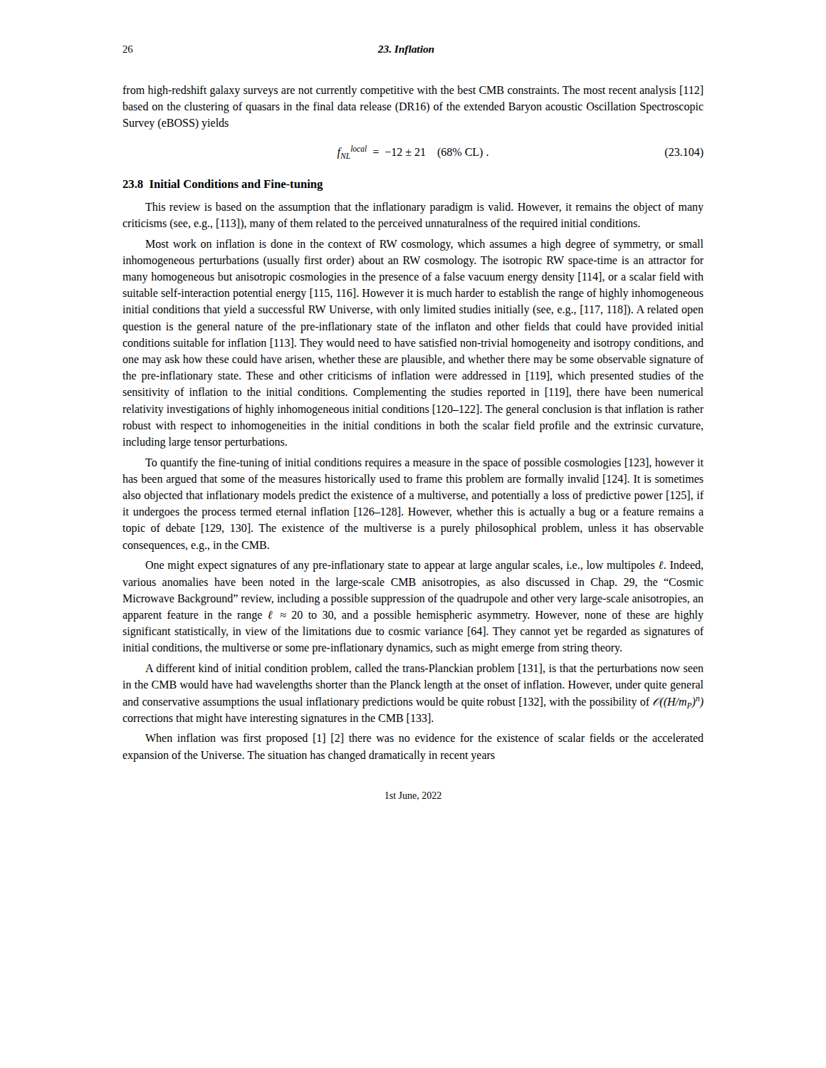26 23. Inflation
from high-redshift galaxy surveys are not currently competitive with the best CMB constraints. The most recent analysis [112] based on the clustering of quasars in the final data release (DR16) of the extended Baryon acoustic Oscillation Spectroscopic Survey (eBOSS) yields
fNLlocal = −12 ± 21 (68% CL) . (23.104)
23.8 Initial Conditions and Fine-tuning
This review is based on the assumption that the inflationary paradigm is valid. However, it remains the object of many criticisms (see, e.g., [113]), many of them related to the perceived unnaturalness of the required initial conditions.
Most work on inflation is done in the context of RW cosmology, which assumes a high degree of symmetry, or small inhomogeneous perturbations (usually first order) about an RW cosmology. The isotropic RW space-time is an attractor for many homogeneous but anisotropic cosmologies in the presence of a false vacuum energy density [114], or a scalar field with suitable self-interaction potential energy [115, 116]. However it is much harder to establish the range of highly inhomogeneous initial conditions that yield a successful RW Universe, with only limited studies initially (see, e.g., [117, 118]). A related open question is the general nature of the pre-inflationary state of the inflaton and other fields that could have provided initial conditions suitable for inflation [113]. They would need to have satisfied non-trivial homogeneity and isotropy conditions, and one may ask how these could have arisen, whether these are plausible, and whether there may be some observable signature of the pre-inflationary state. These and other criticisms of inflation were addressed in [119], which presented studies of the sensitivity of inflation to the initial conditions. Complementing the studies reported in [119], there have been numerical relativity investigations of highly inhomogeneous initial conditions [120–122]. The general conclusion is that inflation is rather robust with respect to inhomogeneities in the initial conditions in both the scalar field profile and the extrinsic curvature, including large tensor perturbations.
To quantify the fine-tuning of initial conditions requires a measure in the space of possible cosmologies [123], however it has been argued that some of the measures historically used to frame this problem are formally invalid [124]. It is sometimes also objected that inflationary models predict the existence of a multiverse, and potentially a loss of predictive power [125], if it undergoes the process termed eternal inflation [126–128]. However, whether this is actually a bug or a feature remains a topic of debate [129, 130]. The existence of the multiverse is a purely philosophical problem, unless it has observable consequences, e.g., in the CMB.
One might expect signatures of any pre-inflationary state to appear at large angular scales, i.e., low multipoles ℓ. Indeed, various anomalies have been noted in the large-scale CMB anisotropies, as also discussed in Chap. 29, the “Cosmic Microwave Background” review, including a possible suppression of the quadrupole and other very large-scale anisotropies, an apparent feature in the range ℓ ≈ 20 to 30, and a possible hemispheric asymmetry. However, none of these are highly significant statistically, in view of the limitations due to cosmic variance [64]. They cannot yet be regarded as signatures of initial conditions, the multiverse or some pre-inflationary dynamics, such as might emerge from string theory.
A different kind of initial condition problem, called the trans-Planckian problem [131], is that the perturbations now seen in the CMB would have had wavelengths shorter than the Planck length at the onset of inflation. However, under quite general and conservative assumptions the usual inflationary predictions would be quite robust [132], with the possibility of 𝒪((H/mP)n) corrections that might have interesting signatures in the CMB [133].
When inflation was first proposed [1] [2] there was no evidence for the existence of scalar fields or the accelerated expansion of the Universe. The situation has changed dramatically in recent years
1st June, 2022